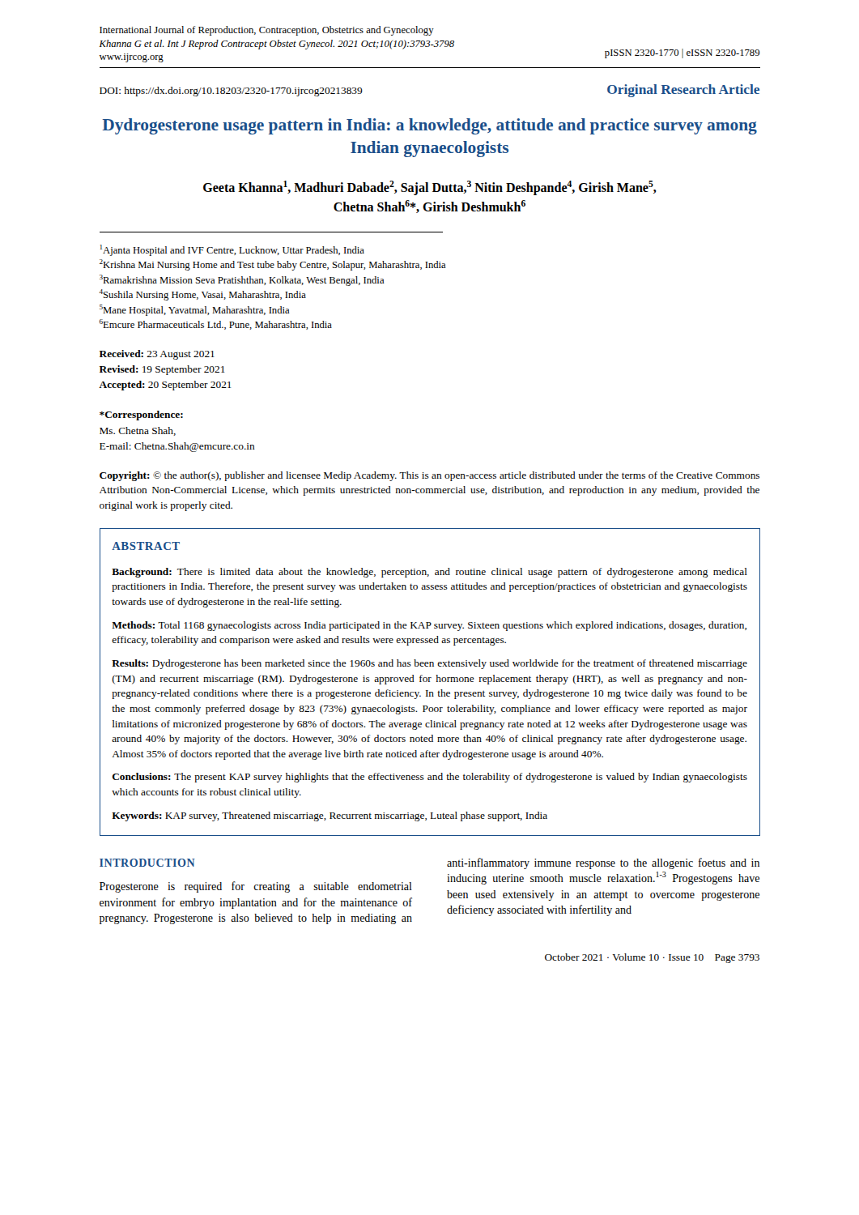International Journal of Reproduction, Contraception, Obstetrics and Gynecology
Khanna G et al. Int J Reprod Contracept Obstet Gynecol. 2021 Oct;10(10):3793-3798
www.ijrcog.org
pISSN 2320-1770 | eISSN 2320-1789
DOI: https://dx.doi.org/10.18203/2320-1770.ijrcog20213839 Original Research Article
Dydrogesterone usage pattern in India: a knowledge, attitude and practice survey among Indian gynaecologists
Geeta Khanna1, Madhuri Dabade2, Sajal Dutta,3 Nitin Deshpande4, Girish Mane5,
Chetna Shah6*, Girish Deshmukh6
1Ajanta Hospital and IVF Centre, Lucknow, Uttar Pradesh, India
2Krishna Mai Nursing Home and Test tube baby Centre, Solapur, Maharashtra, India
3Ramakrishna Mission Seva Pratishthan, Kolkata, West Bengal, India
4Sushila Nursing Home, Vasai, Maharashtra, India
5Mane Hospital, Yavatmal, Maharashtra, India
6Emcure Pharmaceuticals Ltd., Pune, Maharashtra, India
Received: 23 August 2021
Revised: 19 September 2021
Accepted: 20 September 2021
*Correspondence:
Ms. Chetna Shah,
E-mail: Chetna.Shah@emcure.co.in
Copyright: © the author(s), publisher and licensee Medip Academy. This is an open-access article distributed under the terms of the Creative Commons Attribution Non-Commercial License, which permits unrestricted non-commercial use, distribution, and reproduction in any medium, provided the original work is properly cited.
ABSTRACT
Background: There is limited data about the knowledge, perception, and routine clinical usage pattern of dydrogesterone among medical practitioners in India. Therefore, the present survey was undertaken to assess attitudes and perception/practices of obstetrician and gynaecologists towards use of dydrogesterone in the real-life setting.
Methods: Total 1168 gynaecologists across India participated in the KAP survey. Sixteen questions which explored indications, dosages, duration, efficacy, tolerability and comparison were asked and results were expressed as percentages.
Results: Dydrogesterone has been marketed since the 1960s and has been extensively used worldwide for the treatment of threatened miscarriage (TM) and recurrent miscarriage (RM). Dydrogesterone is approved for hormone replacement therapy (HRT), as well as pregnancy and non-pregnancy-related conditions where there is a progesterone deficiency. In the present survey, dydrogesterone 10 mg twice daily was found to be the most commonly preferred dosage by 823 (73%) gynaecologists. Poor tolerability, compliance and lower efficacy were reported as major limitations of micronized progesterone by 68% of doctors. The average clinical pregnancy rate noted at 12 weeks after Dydrogesterone usage was around 40% by majority of the doctors. However, 30% of doctors noted more than 40% of clinical pregnancy rate after dydrogesterone usage. Almost 35% of doctors reported that the average live birth rate noticed after dydrogesterone usage is around 40%.
Conclusions: The present KAP survey highlights that the effectiveness and the tolerability of dydrogesterone is valued by Indian gynaecologists which accounts for its robust clinical utility.
Keywords: KAP survey, Threatened miscarriage, Recurrent miscarriage, Luteal phase support, India
INTRODUCTION
Progesterone is required for creating a suitable endometrial environment for embryo implantation and for the maintenance of pregnancy. Progesterone is also believed to help in mediating an anti-inflammatory immune response to the allogenic foetus and in inducing uterine smooth muscle relaxation.1-3 Progestogens have been used extensively in an attempt to overcome progesterone deficiency associated with infertility and
October 2021 · Volume 10 · Issue 10 Page 3793